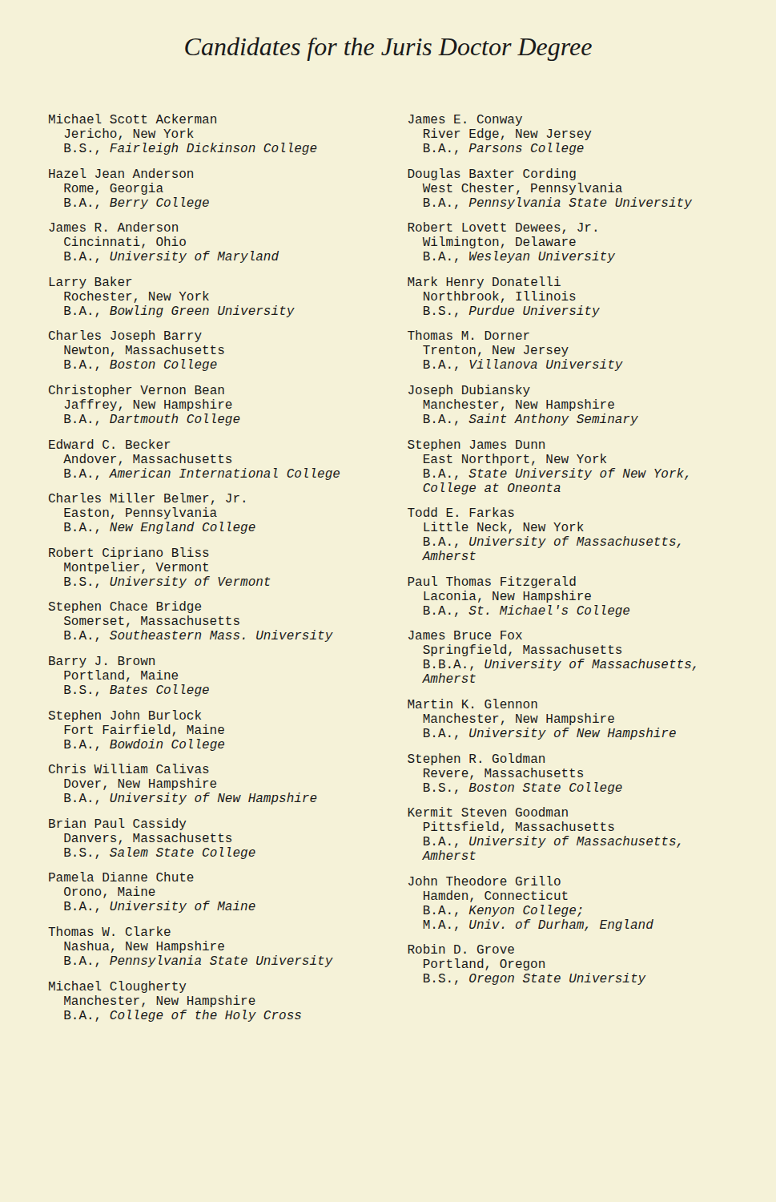Candidates for the Juris Doctor Degree
Michael Scott Ackerman Jericho, New York B.S., Fairleigh Dickinson College
Hazel Jean Anderson Rome, Georgia B.A., Berry College
James R. Anderson Cincinnati, Ohio B.A., University of Maryland
Larry Baker Rochester, New York B.A., Bowling Green University
Charles Joseph Barry Newton, Massachusetts B.A., Boston College
Christopher Vernon Bean Jaffrey, New Hampshire B.A., Dartmouth College
Edward C. Becker Andover, Massachusetts B.A., American International College
Charles Miller Belmer, Jr. Easton, Pennsylvania B.A., New England College
Robert Cipriano Bliss Montpelier, Vermont B.S., University of Vermont
Stephen Chace Bridge Somerset, Massachusetts B.A., Southeastern Mass. University
Barry J. Brown Portland, Maine B.S., Bates College
Stephen John Burlock Fort Fairfield, Maine B.A., Bowdoin College
Chris William Calivas Dover, New Hampshire B.A., University of New Hampshire
Brian Paul Cassidy Danvers, Massachusetts B.S., Salem State College
Pamela Dianne Chute Orono, Maine B.A., University of Maine
Thomas W. Clarke Nashua, New Hampshire B.A., Pennsylvania State University
Michael Clougherty Manchester, New Hampshire B.A., College of the Holy Cross
James E. Conway River Edge, New Jersey B.A., Parsons College
Douglas Baxter Cording West Chester, Pennsylvania B.A., Pennsylvania State University
Robert Lovett Dewees, Jr. Wilmington, Delaware B.A., Wesleyan University
Mark Henry Donatelli Northbrook, Illinois B.S., Purdue University
Thomas M. Dorner Trenton, New Jersey B.A., Villanova University
Joseph Dubiansky Manchester, New Hampshire B.A., Saint Anthony Seminary
Stephen James Dunn East Northport, New York B.A., State University of New York, College at Oneonta
Todd E. Farkas Little Neck, New York B.A., University of Massachusetts, Amherst
Paul Thomas Fitzgerald Laconia, New Hampshire B.A., St. Michael's College
James Bruce Fox Springfield, Massachusetts B.B.A., University of Massachusetts, Amherst
Martin K. Glennon Manchester, New Hampshire B.A., University of New Hampshire
Stephen R. Goldman Revere, Massachusetts B.S., Boston State College
Kermit Steven Goodman Pittsfield, Massachusetts B.A., University of Massachusetts, Amherst
John Theodore Grillo Hamden, Connecticut B.A., Kenyon College;
M.A., Univ. of Durham, England
Robin D. Grove Portland, Oregon B.S., Oregon State University